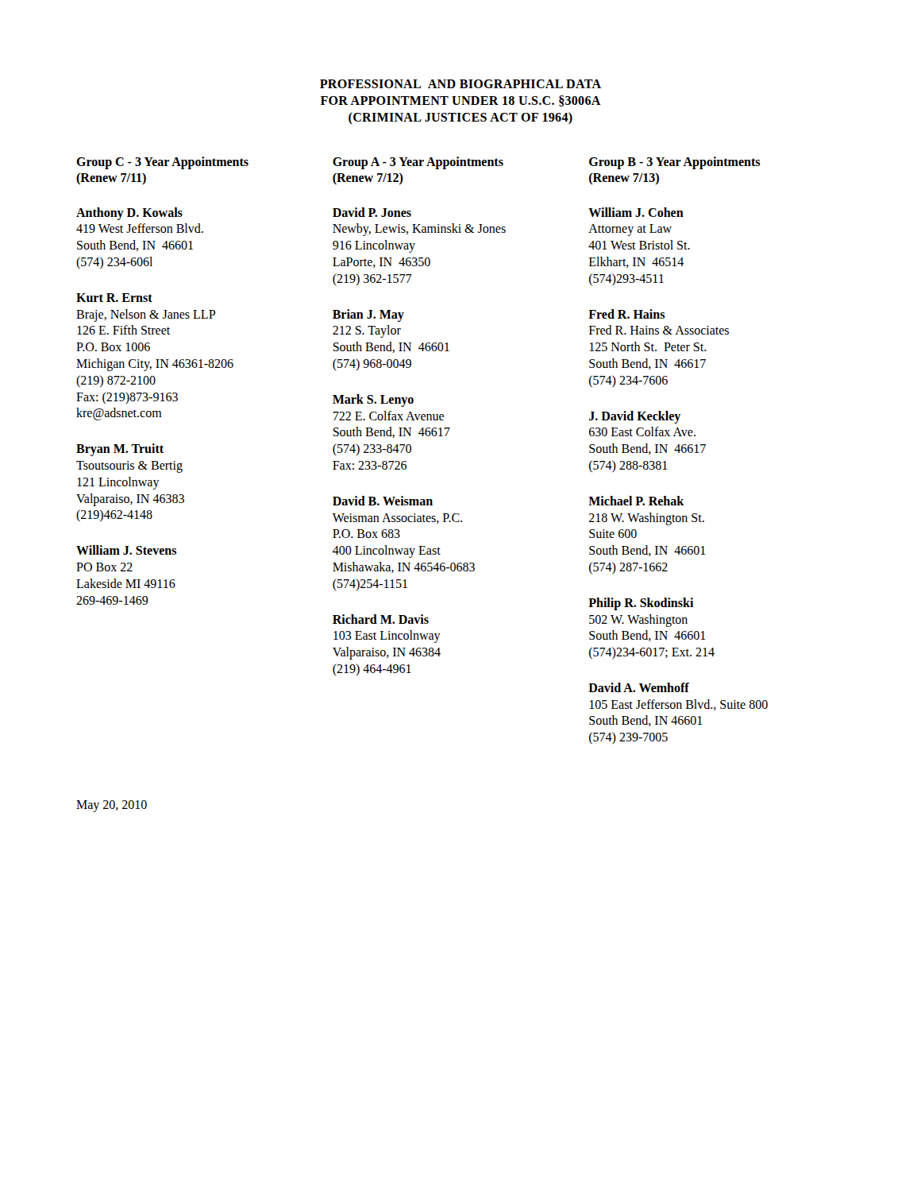PROFESSIONAL AND BIOGRAPHICAL DATA
FOR APPOINTMENT UNDER 18 U.S.C. §3006A
(CRIMINAL JUSTICES ACT OF 1964)
| Group C - 3 Year Appointments (Renew 7/11) | Group A - 3 Year Appointments (Renew 7/12) | Group B - 3 Year Appointments (Renew 7/13) |
| --- | --- | --- |
| Anthony D. Kowals 419 West Jefferson Blvd. South Bend, IN 46601 (574) 234-606l Kurt R. Ernst Braje, Nelson & Janes LLP 126 E. Fifth Street P.O. Box 1006 Michigan City, IN 46361-8206 (219) 872-2100 Fax: (219)873-9163 kre@adsnet.com Bryan M. Truitt Tsoutsouris & Bertig 121 Lincolnway Valparaiso, IN 46383 (219)462-4148 William J. Stevens PO Box 22 Lakeside MI 49116 269-469-1469 | David P. Jones Newby, Lewis, Kaminski & Jones 916 Lincolnway LaPorte, IN 46350 (219) 362-1577 Brian J. May 212 S. Taylor South Bend, IN 46601 (574) 968-0049 Mark S. Lenyo 722 E. Colfax Avenue South Bend, IN 46617 (574) 233-8470 Fax: 233-8726 David B. Weisman Weisman Associates, P.C. P.O. Box 683 400 Lincolnway East Mishawaka, IN 46546-0683 (574)254-1151 Richard M. Davis 103 East Lincolnway Valparaiso, IN 46384 (219) 464-4961 | William J. Cohen Attorney at Law 401 West Bristol St. Elkhart, IN 46514 (574)293-4511 Fred R. Hains Fred R. Hains & Associates 125 North St. Peter St. South Bend, IN 46617 (574) 234-7606 J. David Keckley 630 East Colfax Ave. South Bend, IN 46617 (574) 288-8381 Michael P. Rehak 218 W. Washington St. Suite 600 South Bend, IN 46601 (574) 287-1662 Philip R. Skodinski 502 W. Washington South Bend, IN 46601 (574)234-6017; Ext. 214 David A. Wemhoff 105 East Jefferson Blvd., Suite 800 South Bend, IN 46601 (574) 239-7005 |
May 20, 2010